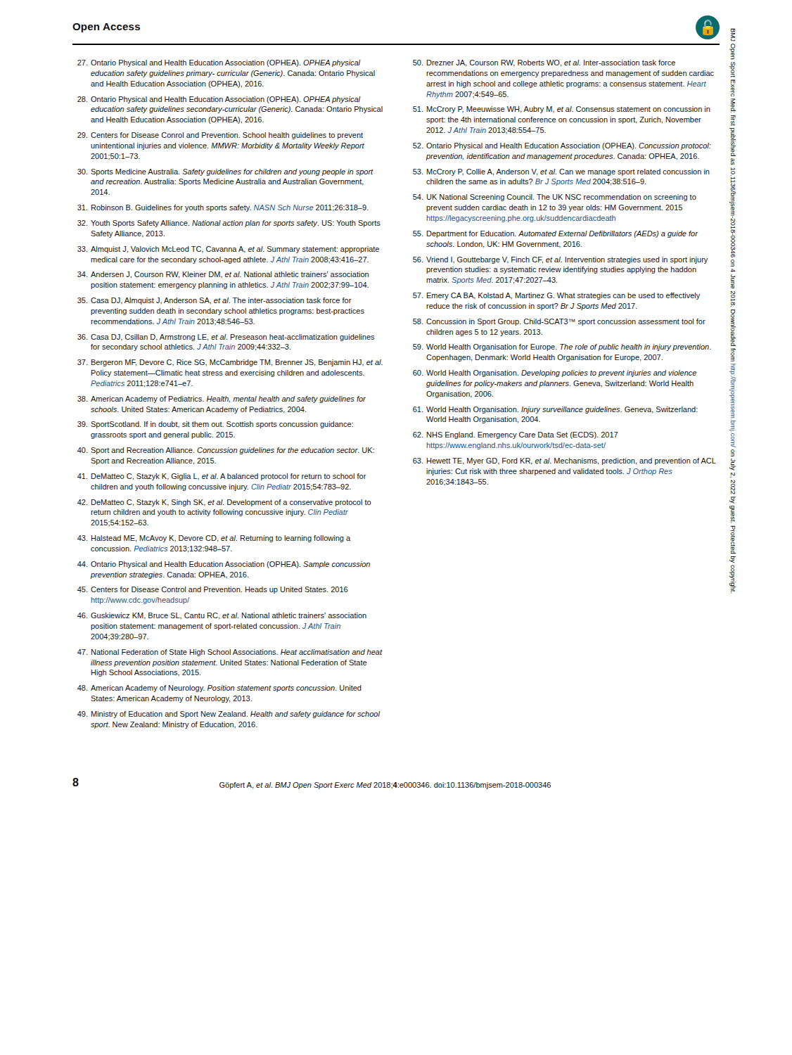Open Access
🔓
BMJ Open Sport Exerc Med: first published as 10.1136/bmjsem-2018-000346 on 4 June 2018. Downloaded from http://bmjopensem.bmj.com/ on July 2, 2022 by guest. Protected by copyright.
27. Ontario Physical and Health Education Association (OPHEA). OPHEA physical education safety guidelines primary- curricular (Generic). Canada: Ontario Physical and Health Education Association (OPHEA), 2016.
28. Ontario Physical and Health Education Association (OPHEA). OPHEA physical education safety guidelines secondary-curricular (Generic). Canada: Ontario Physical and Health Education Association (OPHEA), 2016.
29. Centers for Disease Conrol and Prevention. School health guidelines to prevent unintentional injuries and violence. MMWR: Morbidity & Mortality Weekly Report 2001;50:1–73.
30. Sports Medicine Australia. Safety guidelines for children and young people in sport and recreation. Australia: Sports Medicine Australia and Australian Government, 2014.
31. Robinson B. Guidelines for youth sports safety. NASN Sch Nurse 2011;26:318–9.
32. Youth Sports Safety Alliance. National action plan for sports safety. US: Youth Sports Safety Alliance, 2013.
33. Almquist J, Valovich McLeod TC, Cavanna A, et al. Summary statement: appropriate medical care for the secondary school-aged athlete. J Athl Train 2008;43:416–27.
34. Andersen J, Courson RW, Kleiner DM, et al. National athletic trainers' association position statement: emergency planning in athletics. J Athl Train 2002;37:99–104.
35. Casa DJ, Almquist J, Anderson SA, et al. The inter-association task force for preventing sudden death in secondary school athletics programs: best-practices recommendations. J Athl Train 2013;48:546–53.
36. Casa DJ, Csillan D, Armstrong LE, et al. Preseason heat-acclimatization guidelines for secondary school athletics. J Athl Train 2009;44:332–3.
37. Bergeron MF, Devore C, Rice SG, McCambridge TM, Brenner JS, Benjamin HJ, et al. Policy statement—Climatic heat stress and exercising children and adolescents. Pediatrics 2011;128:e741–e7.
38. American Academy of Pediatrics. Health, mental health and safety guidelines for schools. United States: American Academy of Pediatrics, 2004.
39. SportScotland. If in doubt, sit them out. Scottish sports concussion guidance: grassroots sport and general public. 2015.
40. Sport and Recreation Alliance. Concussion guidelines for the education sector. UK: Sport and Recreation Alliance, 2015.
41. DeMatteo C, Stazyk K, Giglia L, et al. A balanced protocol for return to school for children and youth following concussive injury. Clin Pediatr 2015;54:783–92.
42. DeMatteo C, Stazyk K, Singh SK, et al. Development of a conservative protocol to return children and youth to activity following concussive injury. Clin Pediatr 2015;54:152–63.
43. Halstead ME, McAvoy K, Devore CD, et al. Returning to learning following a concussion. Pediatrics 2013;132:948–57.
44. Ontario Physical and Health Education Association (OPHEA). Sample concussion prevention strategies. Canada: OPHEA, 2016.
45. Centers for Disease Control and Prevention. Heads up United States. 2016 http://www.cdc.gov/headsup/
46. Guskiewicz KM, Bruce SL, Cantu RC, et al. National athletic trainers' association position statement: management of sport-related concussion. J Athl Train 2004;39:280–97.
47. National Federation of State High School Associations. Heat acclimatisation and heat illness prevention position statement. United States: National Federation of State High School Associations, 2015.
48. American Academy of Neurology. Position statement sports concussion. United States: American Academy of Neurology, 2013.
49. Ministry of Education and Sport New Zealand. Health and safety guidance for school sport. New Zealand: Ministry of Education, 2016.
50. Drezner JA, Courson RW, Roberts WO, et al. Inter-association task force recommendations on emergency preparedness and management of sudden cardiac arrest in high school and college athletic programs: a consensus statement. Heart Rhythm 2007;4:549–65.
51. McCrory P, Meeuwisse WH, Aubry M, et al. Consensus statement on concussion in sport: the 4th international conference on concussion in sport, Zurich, November 2012. J Athl Train 2013;48:554–75.
52. Ontario Physical and Health Education Association (OPHEA). Concussion protocol: prevention, identification and management procedures. Canada: OPHEA, 2016.
53. McCrory P, Collie A, Anderson V, et al. Can we manage sport related concussion in children the same as in adults? Br J Sports Med 2004;38:516–9.
54. UK National Screening Council. The UK NSC recommendation on screening to prevent sudden cardiac death in 12 to 39 year olds: HM Government. 2015 https://legacyscreening.phe.org.uk/suddencardiacdeath
55. Department for Education. Automated External Defibrillators (AEDs) a guide for schools. London, UK: HM Government, 2016.
56. Vriend I, Gouttebarge V, Finch CF, et al. Intervention strategies used in sport injury prevention studies: a systematic review identifying studies applying the haddon matrix. Sports Med. 2017;47:2027–43.
57. Emery CA BA, Kolstad A, Martinez G. What strategies can be used to effectively reduce the risk of concussion in sport? Br J Sports Med 2017.
58. Concussion in Sport Group. Child-SCAT3™ sport concussion assessment tool for children ages 5 to 12 years. 2013.
59. World Health Organisation for Europe. The role of public health in injury prevention. Copenhagen, Denmark: World Health Organisation for Europe, 2007.
60. World Health Organisation. Developing policies to prevent injuries and violence guidelines for policy-makers and planners. Geneva, Switzerland: World Health Organisation, 2006.
61. World Health Organisation. Injury surveillance guidelines. Geneva, Switzerland: World Health Organisation, 2004.
62. NHS England. Emergency Care Data Set (ECDS). 2017 https://www.england.nhs.uk/ourwork/tsd/ec-data-set/
63. Hewett TE, Myer GD, Ford KR, et al. Mechanisms, prediction, and prevention of ACL injuries: Cut risk with three sharpened and validated tools. J Orthop Res 2016;34:1843–55.
8
Göpfert A, et al. BMJ Open Sport Exerc Med 2018;4:e000346. doi:10.1136/bmjsem-2018-000346